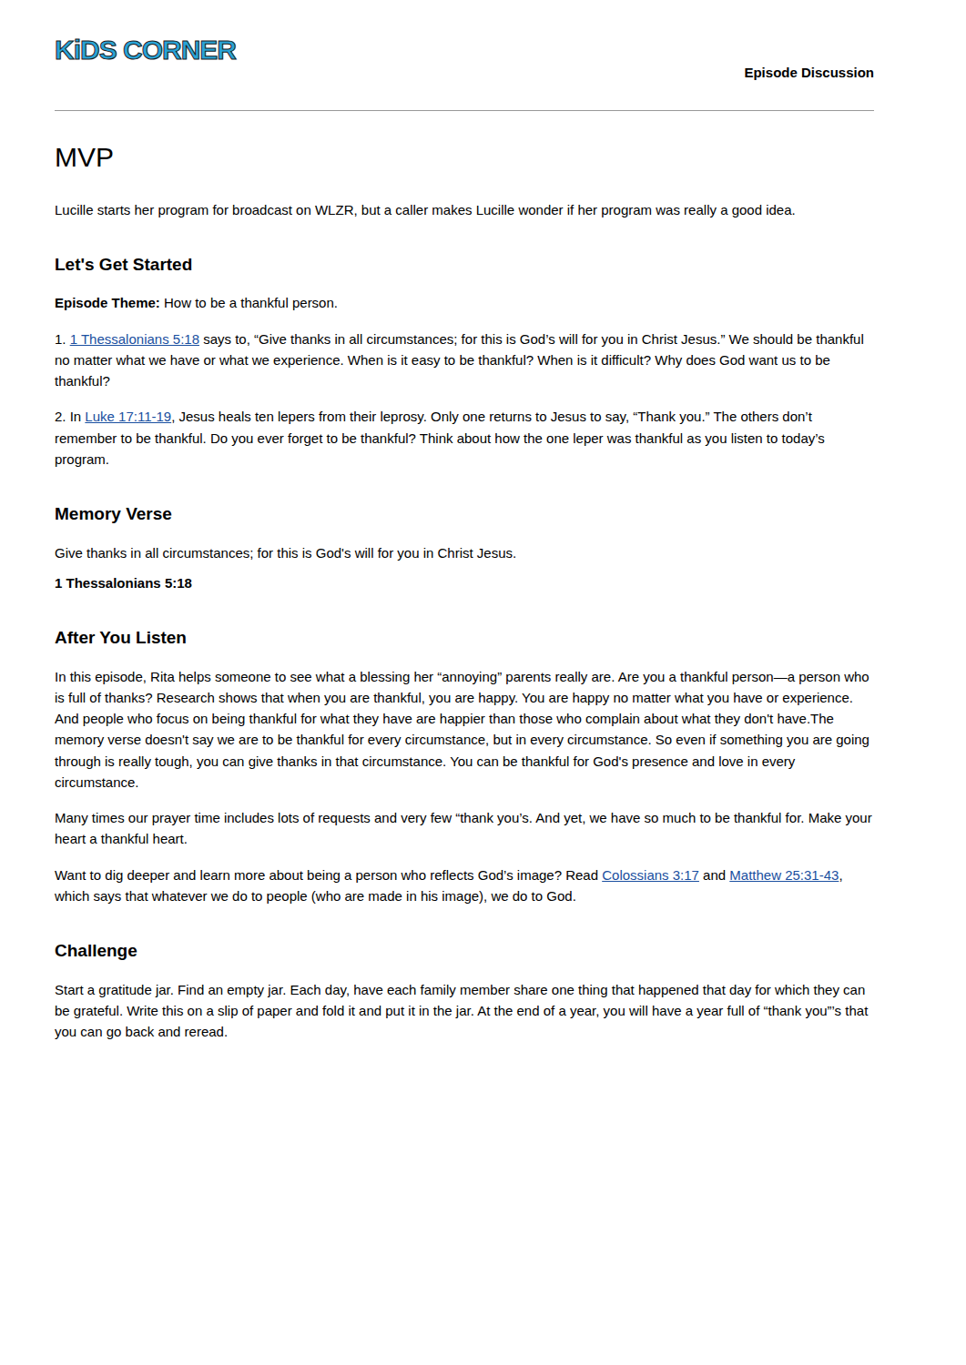KiDS CORNER
Episode Discussion
MVP
Lucille starts her program for broadcast on WLZR, but a caller makes Lucille wonder if her program was really a good idea.
Let's Get Started
Episode Theme: How to be a thankful person.
1. 1 Thessalonians 5:18 says to, “Give thanks in all circumstances; for this is God’s will for you in Christ Jesus.” We should be thankful no matter what we have or what we experience. When is it easy to be thankful? When is it difficult? Why does God want us to be thankful?
2. In Luke 17:11-19, Jesus heals ten lepers from their leprosy. Only one returns to Jesus to say, “Thank you.” The others don’t remember to be thankful. Do you ever forget to be thankful? Think about how the one leper was thankful as you listen to today’s program.
Memory Verse
Give thanks in all circumstances; for this is God's will for you in Christ Jesus.
1 Thessalonians 5:18
After You Listen
In this episode, Rita helps someone to see what a blessing her “annoying” parents really are. Are you a thankful person—a person who is full of thanks? Research shows that when you are thankful, you are happy. You are happy no matter what you have or experience. And people who focus on being thankful for what they have are happier than those who complain about what they don't have.The memory verse doesn't say we are to be thankful for every circumstance, but in every circumstance. So even if something you are going through is really tough, you can give thanks in that circumstance. You can be thankful for God's presence and love in every circumstance.
Many times our prayer time includes lots of requests and very few “thank you’s. And yet, we have so much to be thankful for. Make your heart a thankful heart.
Want to dig deeper and learn more about being a person who reflects God’s image? Read Colossians 3:17 and Matthew 25:31-43, which says that whatever we do to people (who are made in his image), we do to God.
Challenge
Start a gratitude jar. Find an empty jar. Each day, have each family member share one thing that happened that day for which they can be grateful. Write this on a slip of paper and fold it and put it in the jar. At the end of a year, you will have a year full of “thank you”’s that you can go back and reread.